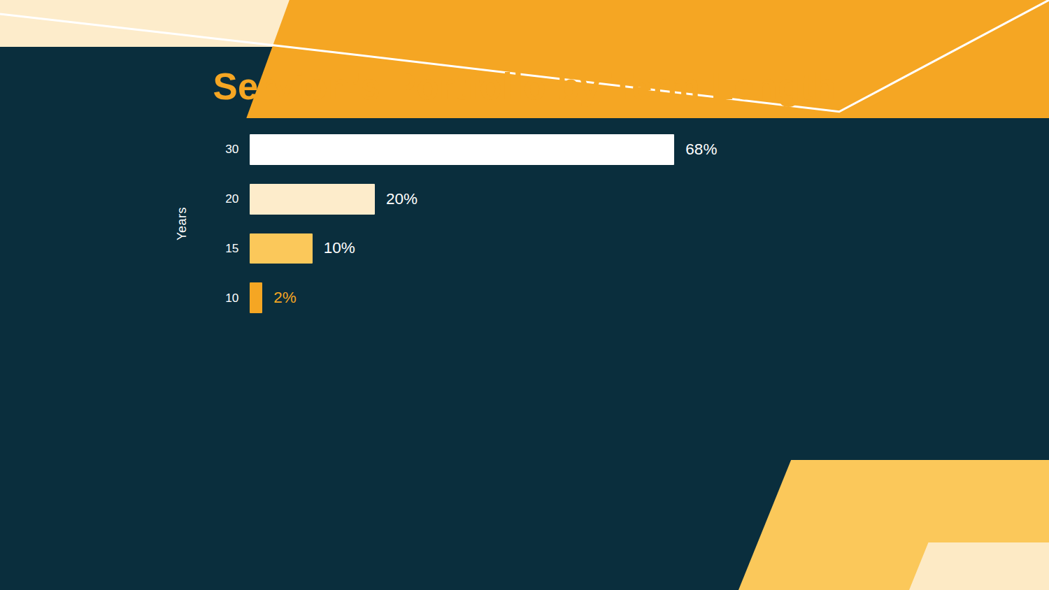Servion’s Portfolio by Term Length
Years
30
68%
20
20%
15
10%
10
2%